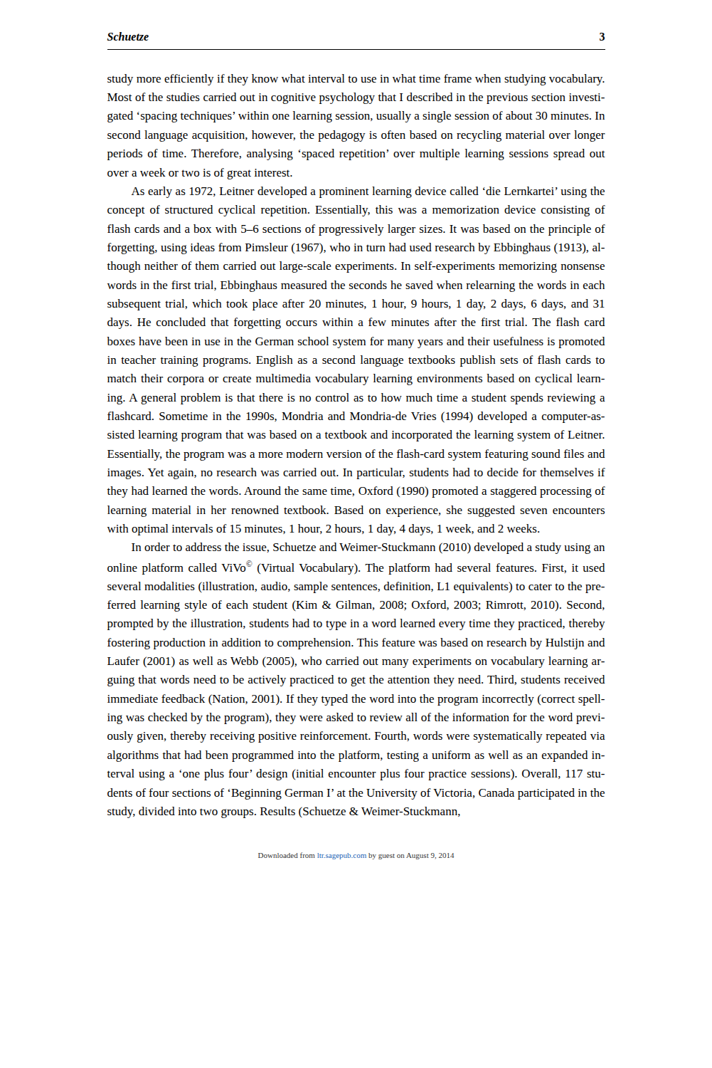Schuetze 3
study more efficiently if they know what interval to use in what time frame when studying vocabulary. Most of the studies carried out in cognitive psychology that I described in the previous section investigated ‘spacing techniques’ within one learning session, usually a single session of about 30 minutes. In second language acquisition, however, the pedagogy is often based on recycling material over longer periods of time. Therefore, analysing ‘spaced repetition’ over multiple learning sessions spread out over a week or two is of great interest.
As early as 1972, Leitner developed a prominent learning device called ‘die Lernkartei’ using the concept of structured cyclical repetition. Essentially, this was a memorization device consisting of flash cards and a box with 5–6 sections of progressively larger sizes. It was based on the principle of forgetting, using ideas from Pimsleur (1967), who in turn had used research by Ebbinghaus (1913), although neither of them carried out large-scale experiments. In self-experiments memorizing nonsense words in the first trial, Ebbinghaus measured the seconds he saved when relearning the words in each subsequent trial, which took place after 20 minutes, 1 hour, 9 hours, 1 day, 2 days, 6 days, and 31 days. He concluded that forgetting occurs within a few minutes after the first trial. The flash card boxes have been in use in the German school system for many years and their usefulness is promoted in teacher training programs. English as a second language textbooks publish sets of flash cards to match their corpora or create multimedia vocabulary learning environments based on cyclical learning. A general problem is that there is no control as to how much time a student spends reviewing a flashcard. Sometime in the 1990s, Mondria and Mondria-de Vries (1994) developed a computer-assisted learning program that was based on a textbook and incorporated the learning system of Leitner. Essentially, the program was a more modern version of the flash-card system featuring sound files and images. Yet again, no research was carried out. In particular, students had to decide for themselves if they had learned the words. Around the same time, Oxford (1990) promoted a staggered processing of learning material in her renowned textbook. Based on experience, she suggested seven encounters with optimal intervals of 15 minutes, 1 hour, 2 hours, 1 day, 4 days, 1 week, and 2 weeks.
In order to address the issue, Schuetze and Weimer-Stuckmann (2010) developed a study using an online platform called ViVo© (Virtual Vocabulary). The platform had several features. First, it used several modalities (illustration, audio, sample sentences, definition, L1 equivalents) to cater to the preferred learning style of each student (Kim & Gilman, 2008; Oxford, 2003; Rimrott, 2010). Second, prompted by the illustration, students had to type in a word learned every time they practiced, thereby fostering production in addition to comprehension. This feature was based on research by Hulstijn and Laufer (2001) as well as Webb (2005), who carried out many experiments on vocabulary learning arguing that words need to be actively practiced to get the attention they need. Third, students received immediate feedback (Nation, 2001). If they typed the word into the program incorrectly (correct spelling was checked by the program), they were asked to review all of the information for the word previously given, thereby receiving positive reinforcement. Fourth, words were systematically repeated via algorithms that had been programmed into the platform, testing a uniform as well as an expanded interval using a ‘one plus four’ design (initial encounter plus four practice sessions). Overall, 117 students of four sections of ‘Beginning German I’ at the University of Victoria, Canada participated in the study, divided into two groups. Results (Schuetze & Weimer-Stuckmann,
Downloaded from ltr.sagepub.com by guest on August 9, 2014